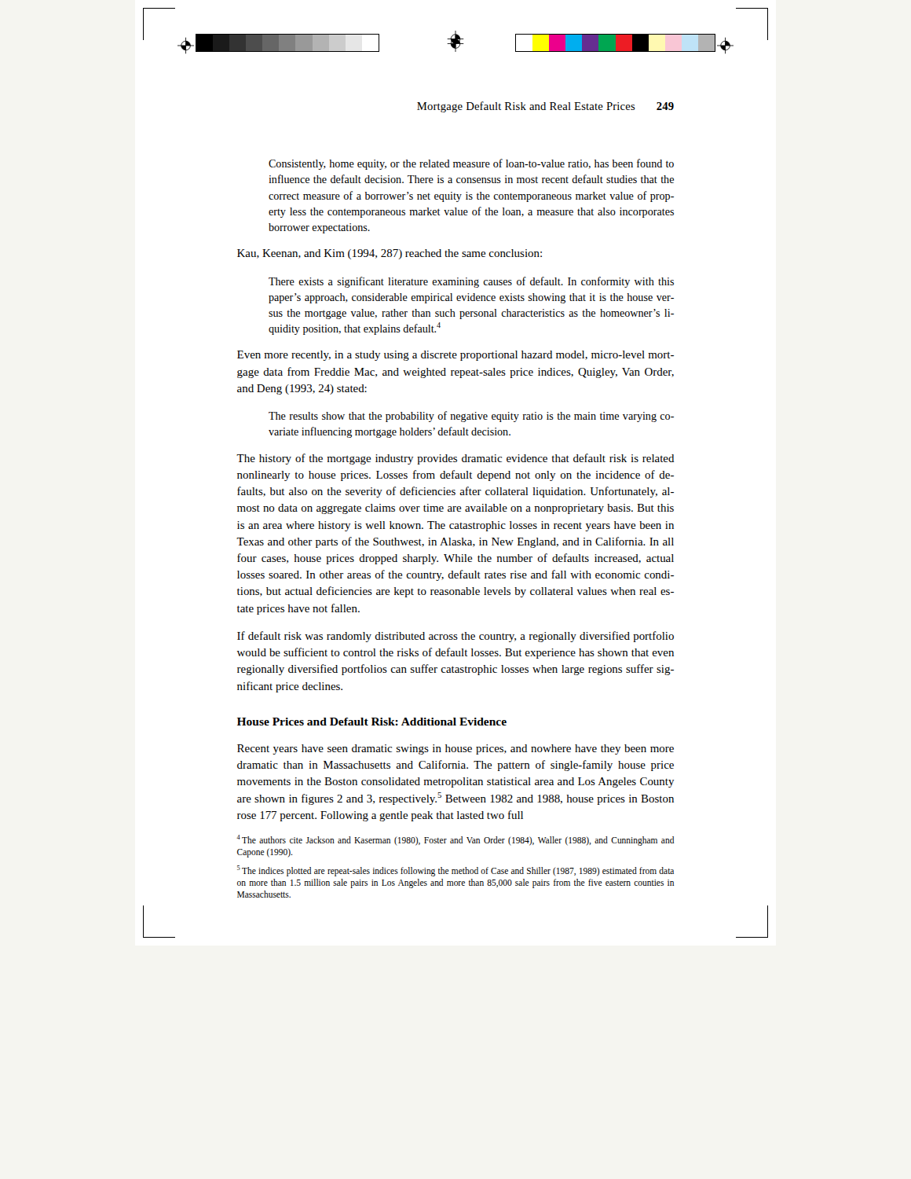Mortgage Default Risk and Real Estate Prices 249
Consistently, home equity, or the related measure of loan-to-value ratio, has been found to influence the default decision. There is a consensus in most recent default studies that the correct measure of a borrower’s net equity is the contemporaneous market value of property less the contemporaneous market value of the loan, a measure that also incorporates borrower expectations.
Kau, Keenan, and Kim (1994, 287) reached the same conclusion:
There exists a significant literature examining causes of default. In conformity with this paper’s approach, considerable empirical evidence exists showing that it is the house versus the mortgage value, rather than such personal characteristics as the homeowner’s liquidity position, that explains default.4
Even more recently, in a study using a discrete proportional hazard model, micro-level mortgage data from Freddie Mac, and weighted repeat-sales price indices, Quigley, Van Order, and Deng (1993, 24) stated:
The results show that the probability of negative equity ratio is the main time varying covariate influencing mortgage holders’ default decision.
The history of the mortgage industry provides dramatic evidence that default risk is related nonlinearly to house prices. Losses from default depend not only on the incidence of defaults, but also on the severity of deficiencies after collateral liquidation. Unfortunately, almost no data on aggregate claims over time are available on a nonproprietary basis. But this is an area where history is well known. The catastrophic losses in recent years have been in Texas and other parts of the Southwest, in Alaska, in New England, and in California. In all four cases, house prices dropped sharply. While the number of defaults increased, actual losses soared. In other areas of the country, default rates rise and fall with economic conditions, but actual deficiencies are kept to reasonable levels by collateral values when real estate prices have not fallen.
If default risk was randomly distributed across the country, a regionally diversified portfolio would be sufficient to control the risks of default losses. But experience has shown that even regionally diversified portfolios can suffer catastrophic losses when large regions suffer significant price declines.
House Prices and Default Risk: Additional Evidence
Recent years have seen dramatic swings in house prices, and nowhere have they been more dramatic than in Massachusetts and California. The pattern of single-family house price movements in the Boston consolidated metropolitan statistical area and Los Angeles County are shown in figures 2 and 3, respectively.5 Between 1982 and 1988, house prices in Boston rose 177 percent. Following a gentle peak that lasted two full
4 The authors cite Jackson and Kaserman (1980), Foster and Van Order (1984), Waller (1988), and Cunningham and Capone (1990).
5 The indices plotted are repeat-sales indices following the method of Case and Shiller (1987, 1989) estimated from data on more than 1.5 million sale pairs in Los Angeles and more than 85,000 sale pairs from the five eastern counties in Massachusetts.